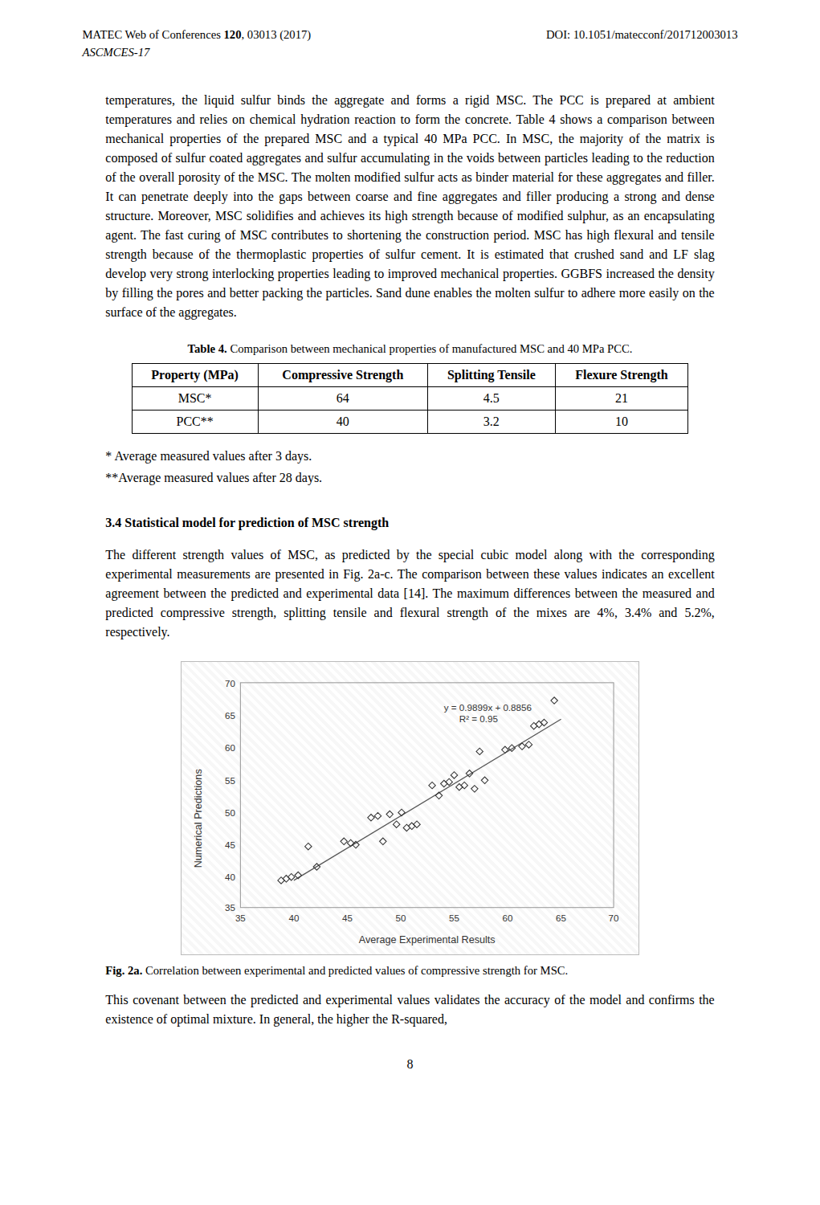MATEC Web of Conferences 120, 03013 (2017)
DOI: 10.1051/matecconf/201712003013
ASCMCES-17
temperatures, the liquid sulfur binds the aggregate and forms a rigid MSC. The PCC is prepared at ambient temperatures and relies on chemical hydration reaction to form the concrete. Table 4 shows a comparison between mechanical properties of the prepared MSC and a typical 40 MPa PCC. In MSC, the majority of the matrix is composed of sulfur coated aggregates and sulfur accumulating in the voids between particles leading to the reduction of the overall porosity of the MSC. The molten modified sulfur acts as binder material for these aggregates and filler. It can penetrate deeply into the gaps between coarse and fine aggregates and filler producing a strong and dense structure. Moreover, MSC solidifies and achieves its high strength because of modified sulphur, as an encapsulating agent. The fast curing of MSC contributes to shortening the construction period. MSC has high flexural and tensile strength because of the thermoplastic properties of sulfur cement. It is estimated that crushed sand and LF slag develop very strong interlocking properties leading to improved mechanical properties. GGBFS increased the density by filling the pores and better packing the particles. Sand dune enables the molten sulfur to adhere more easily on the surface of the aggregates.
Table 4. Comparison between mechanical properties of manufactured MSC and 40 MPa PCC.
| Property (MPa) | Compressive Strength | Splitting Tensile | Flexure Strength |
| --- | --- | --- | --- |
| MSC* | 64 | 4.5 | 21 |
| PCC** | 40 | 3.2 | 10 |
* Average measured values after 3 days.
**Average measured values after 28 days.
3.4 Statistical model for prediction of MSC strength
The different strength values of MSC, as predicted by the special cubic model along with the corresponding experimental measurements are presented in Fig. 2a-c. The comparison between these values indicates an excellent agreement between the predicted and experimental data [14]. The maximum differences between the measured and predicted compressive strength, splitting tensile and flexural strength of the mixes are 4%, 3.4% and 5.2%, respectively.
Numerical Predictions Average Experimental Results 70 65 60 55 50 45 40 35 35 40 45 50 55 60 65 70 y = 0.9899x + 0.8856 R² = 0.95
Fig. 2a. Correlation between experimental and predicted values of compressive strength for MSC.
This covenant between the predicted and experimental values validates the accuracy of the model and confirms the existence of optimal mixture. In general, the higher the R-squared,
8